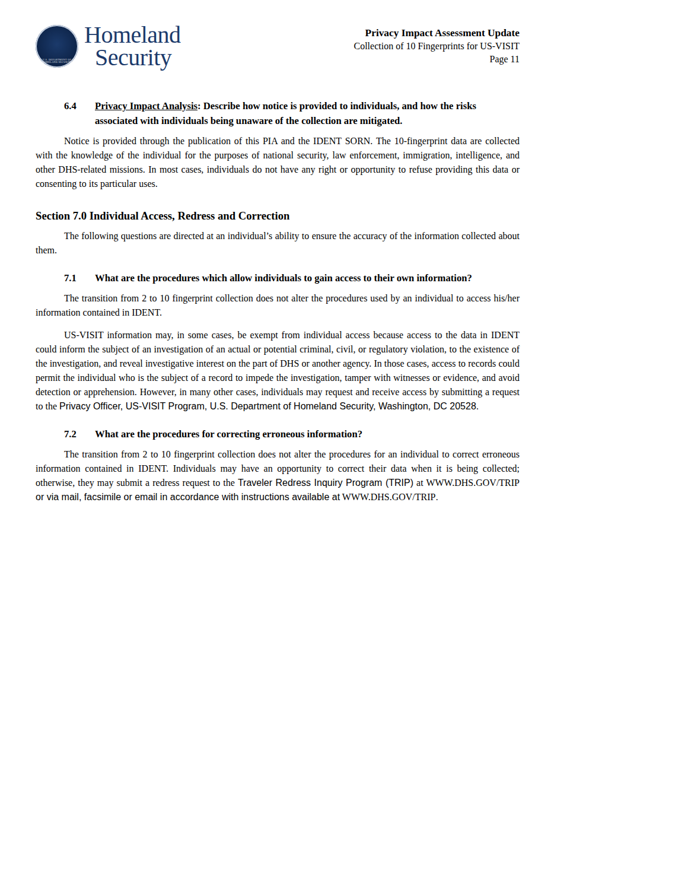Homeland Security
Privacy Impact Assessment Update
Collection of 10 Fingerprints for US-VISIT
Page 11
6.4 Privacy Impact Analysis: Describe how notice is provided to individuals, and how the risks associated with individuals being unaware of the collection are mitigated.
Notice is provided through the publication of this PIA and the IDENT SORN. The 10-fingerprint data are collected with the knowledge of the individual for the purposes of national security, law enforcement, immigration, intelligence, and other DHS-related missions. In most cases, individuals do not have any right or opportunity to refuse providing this data or consenting to its particular uses.
Section 7.0 Individual Access, Redress and Correction
The following questions are directed at an individual’s ability to ensure the accuracy of the information collected about them.
7.1 What are the procedures which allow individuals to gain access to their own information?
The transition from 2 to 10 fingerprint collection does not alter the procedures used by an individual to access his/her information contained in IDENT.
US-VISIT information may, in some cases, be exempt from individual access because access to the data in IDENT could inform the subject of an investigation of an actual or potential criminal, civil, or regulatory violation, to the existence of the investigation, and reveal investigative interest on the part of DHS or another agency. In those cases, access to records could permit the individual who is the subject of a record to impede the investigation, tamper with witnesses or evidence, and avoid detection or apprehension. However, in many other cases, individuals may request and receive access by submitting a request to the Privacy Officer, US-VISIT Program, U.S. Department of Homeland Security, Washington, DC 20528.
7.2 What are the procedures for correcting erroneous information?
The transition from 2 to 10 fingerprint collection does not alter the procedures for an individual to correct erroneous information contained in IDENT. Individuals may have an opportunity to correct their data when it is being collected; otherwise, they may submit a redress request to the Traveler Redress Inquiry Program (TRIP) at WWW.DHS.GOV/TRIP or via mail, facsimile or email in accordance with instructions available at WWW.DHS.GOV/TRIP.